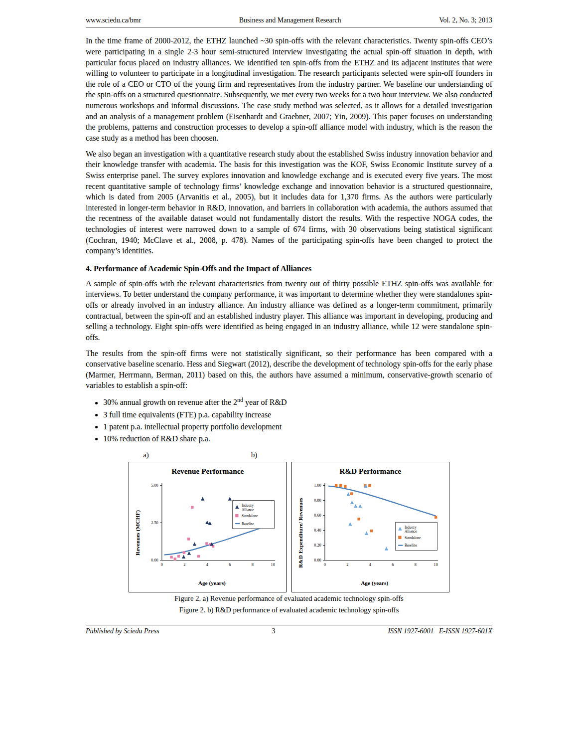www.sciedu.ca/bmr Business and Management Research Vol. 2, No. 3; 2013
In the time frame of 2000-2012, the ETHZ launched ~30 spin-offs with the relevant characteristics. Twenty spin-offs CEO’s were participating in a single 2-3 hour semi-structured interview investigating the actual spin-off situation in depth, with particular focus placed on industry alliances. We identified ten spin-offs from the ETHZ and its adjacent institutes that were willing to volunteer to participate in a longitudinal investigation. The research participants selected were spin-off founders in the role of a CEO or CTO of the young firm and representatives from the industry partner. We baseline our understanding of the spin-offs on a structured questionnaire. Subsequently, we met every two weeks for a two hour interview. We also conducted numerous workshops and informal discussions. The case study method was selected, as it allows for a detailed investigation and an analysis of a management problem (Eisenhardt and Graebner, 2007; Yin, 2009). This paper focuses on understanding the problems, patterns and construction processes to develop a spin-off alliance model with industry, which is the reason the case study as a method has been choosen.
We also began an investigation with a quantitative research study about the established Swiss industry innovation behavior and their knowledge transfer with academia. The basis for this investigation was the KOF, Swiss Economic Institute survey of a Swiss enterprise panel. The survey explores innovation and knowledge exchange and is executed every five years. The most recent quantitative sample of technology firms’ knowledge exchange and innovation behavior is a structured questionnaire, which is dated from 2005 (Arvanitis et al., 2005), but it includes data for 1,370 firms. As the authors were particularly interested in longer-term behavior in R&D, innovation, and barriers in collaboration with academia, the authors assumed that the recentness of the available dataset would not fundamentally distort the results. With the respective NOGA codes, the technologies of interest were narrowed down to a sample of 674 firms, with 30 observations being statistical significant (Cochran, 1940; McClave et al., 2008, p. 478). Names of the participating spin-offs have been changed to protect the company’s identities.
4. Performance of Academic Spin-Offs and the Impact of Alliances
A sample of spin-offs with the relevant characteristics from twenty out of thirty possible ETHZ spin-offs was available for interviews. To better understand the company performance, it was important to determine whether they were standalones spin-offs or already involved in an industry alliance. An industry alliance was defined as a longer-term commitment, primarily contractual, between the spin-off and an established industry player. This alliance was important in developing, producing and selling a technology. Eight spin-offs were identified as being engaged in an industry alliance, while 12 were standalone spin-offs.
The results from the spin-off firms were not statistically significant, so their performance has been compared with a conservative baseline scenario. Hess and Siegwart (2012), describe the development of technology spin-offs for the early phase (Marmer, Herrmann, Berman, 2011) based on this, the authors have assumed a minimum, conservative-growth scenario of variables to establish a spin-off:
30% annual growth on revenue after the 2nd year of R&D
3 full time equivalents (FTE) p.a. capability increase
1 patent p.a. intellectual property portfolio development
10% reduction of R&D share p.a.
a) b)
Revenue Performance
Revenues (MCHF)
5.00 2.50 0.00 0 2 4 6 8 10 Industry Alliance Standalone Baseline
Age (years)
R&D Performance
R&D Expenditure/ Revenues
1.00 0.80 0.60 0.40 0.20 0.00 0 2 4 6 8 10 Industry Alliance Standalone Baseline
Age (years)
Figure 2. a) Revenue performance of evaluated academic technology spin-offs
Figure 2. b) R&D performance of evaluated academic technology spin-offs
Published by Sciedu Press 3 ISSN 1927-6001 E-ISSN 1927-601X